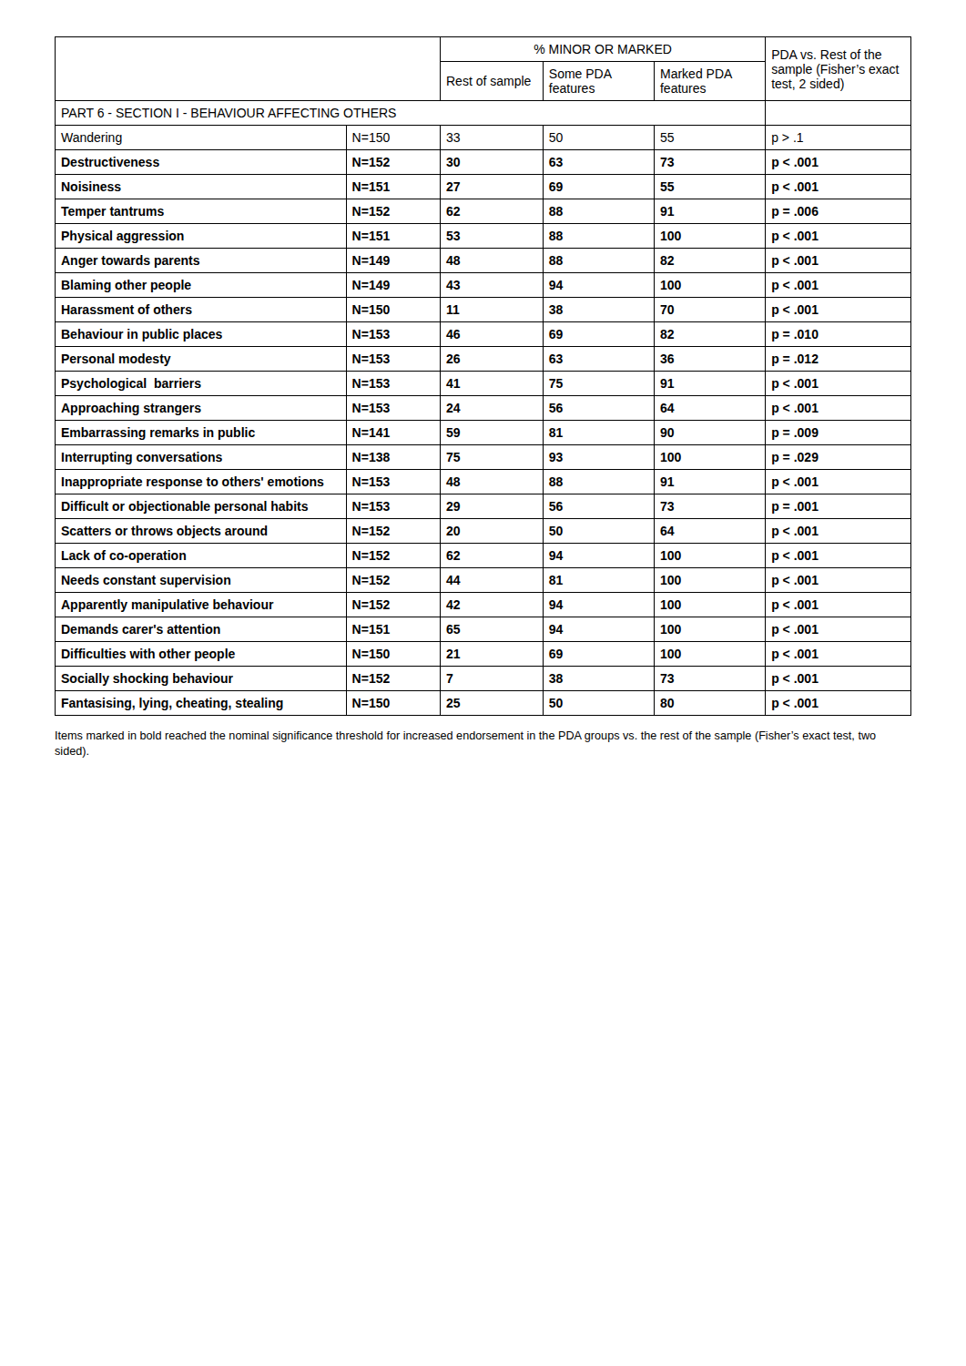| | % MINOR OR MARKED | PDA vs. Rest of the sample (Fisher’s exact test, 2 sided) |
| Rest of sample | Some PDA features | Marked PDA features |
| PART 6 - SECTION I - BEHAVIOUR AFFECTING OTHERS | |
| Wandering | N=150 | 33 | 50 | 55 | p > .1 |
| Destructiveness | N=152 | 30 | 63 | 73 | p < .001 |
| Noisiness | N=151 | 27 | 69 | 55 | p < .001 |
| Temper tantrums | N=152 | 62 | 88 | 91 | p = .006 |
| Physical aggression | N=151 | 53 | 88 | 100 | p < .001 |
| Anger towards parents | N=149 | 48 | 88 | 82 | p < .001 |
| Blaming other people | N=149 | 43 | 94 | 100 | p < .001 |
| Harassment of others | N=150 | 11 | 38 | 70 | p < .001 |
| Behaviour in public places | N=153 | 46 | 69 | 82 | p = .010 |
| Personal modesty | N=153 | 26 | 63 | 36 | p = .012 |
| Psychological barriers | N=153 | 41 | 75 | 91 | p < .001 |
| Approaching strangers | N=153 | 24 | 56 | 64 | p < .001 |
| Embarrassing remarks in public | N=141 | 59 | 81 | 90 | p = .009 |
| Interrupting conversations | N=138 | 75 | 93 | 100 | p = .029 |
| Inappropriate response to others' emotions | N=153 | 48 | 88 | 91 | p < .001 |
| Difficult or objectionable personal habits | N=153 | 29 | 56 | 73 | p = .001 |
| Scatters or throws objects around | N=152 | 20 | 50 | 64 | p < .001 |
| Lack of co-operation | N=152 | 62 | 94 | 100 | p < .001 |
| Needs constant supervision | N=152 | 44 | 81 | 100 | p < .001 |
| Apparently manipulative behaviour | N=152 | 42 | 94 | 100 | p < .001 |
| Demands carer's attention | N=151 | 65 | 94 | 100 | p < .001 |
| Difficulties with other people | N=150 | 21 | 69 | 100 | p < .001 |
| Socially shocking behaviour | N=152 | 7 | 38 | 73 | p < .001 |
| Fantasising, lying, cheating, stealing | N=150 | 25 | 50 | 80 | p < .001 |
Items marked in bold reached the nominal significance threshold for increased endorsement in the PDA groups vs. the rest of the sample (Fisher’s exact test, two sided).